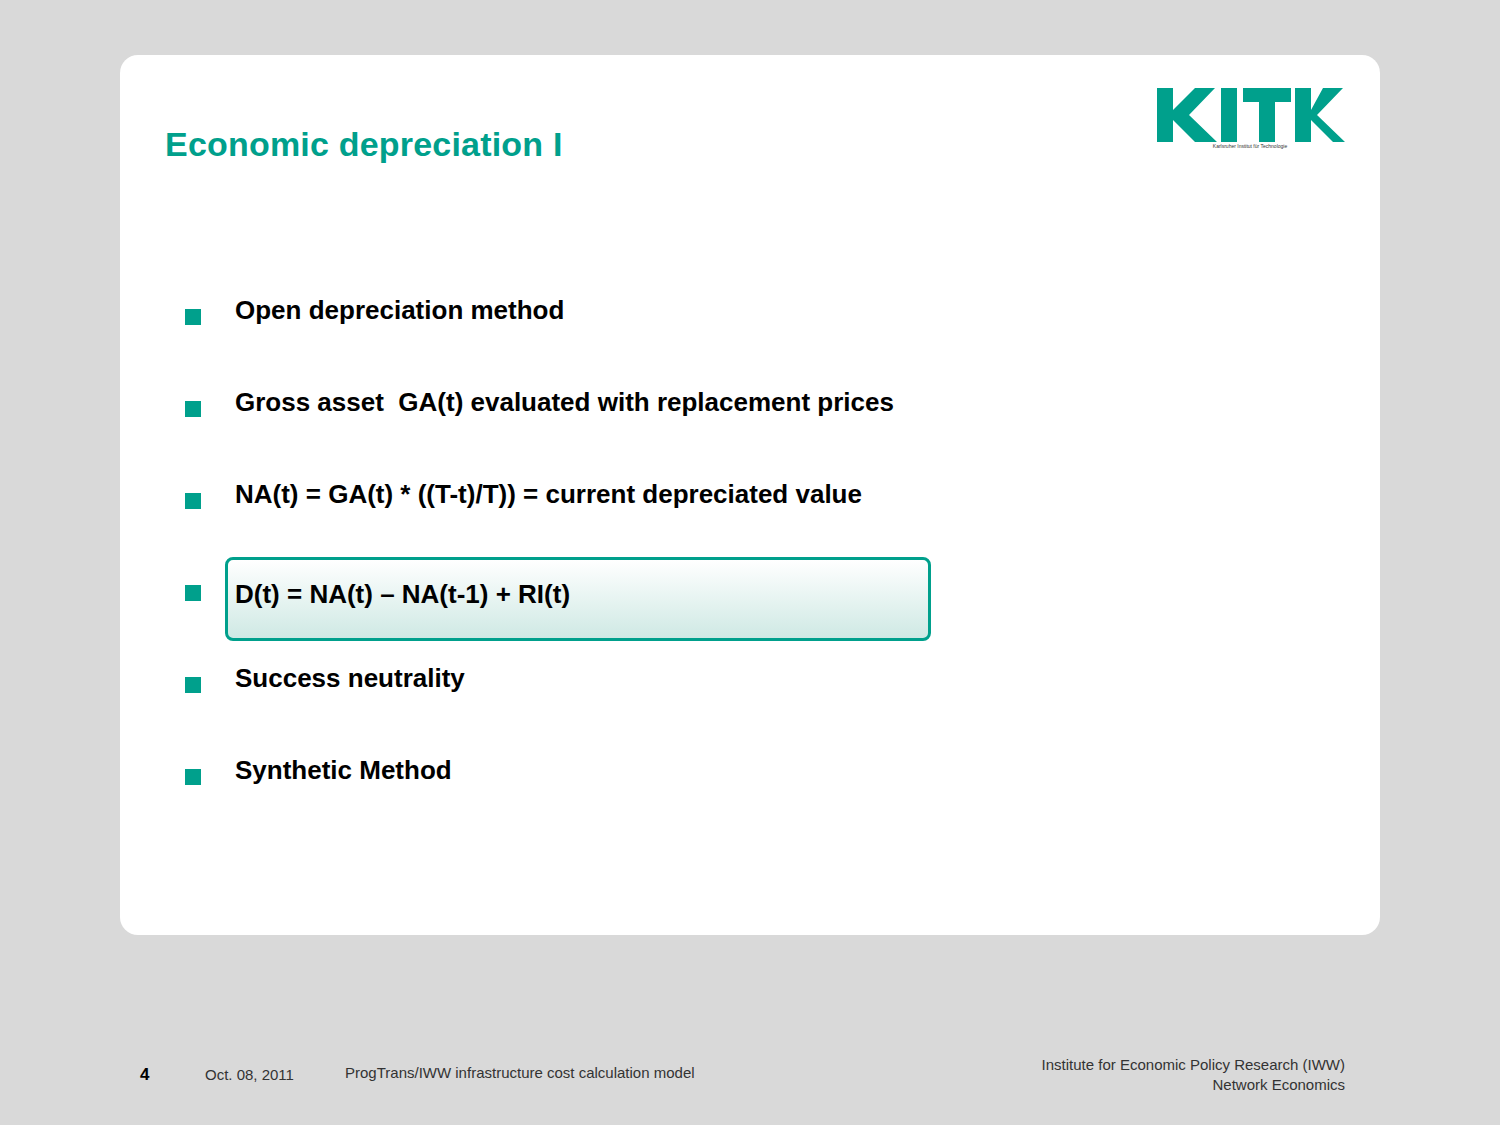Economic depreciation I
Open depreciation method
Gross asset GA(t) evaluated with replacement prices
NA(t) = GA(t) * ((T-t)/T)) = current depreciated value
D(t) = NA(t) – NA(t-1) + RI(t)
Success neutrality
Synthetic Method
4
Oct. 08, 2011
ProgTrans/IWW infrastructure cost calculation model
Institute for Economic Policy Research (IWW)
Network Economics